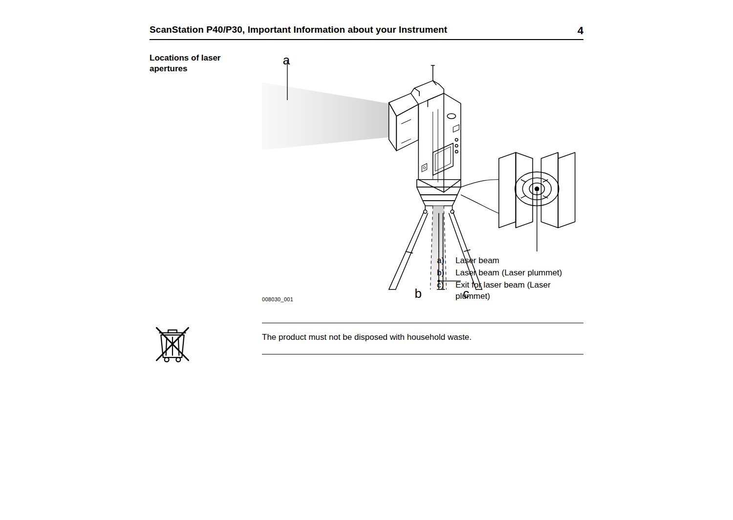ScanStation P40/P30, Important Information about your Instrument
4
Locations of laser apertures
a b c
008030_001
a)
Laser beam
b)
Laser beam (Laser plummet)
c)
Exit for laser beam (Laser plummet)
The product must not be disposed with household waste.